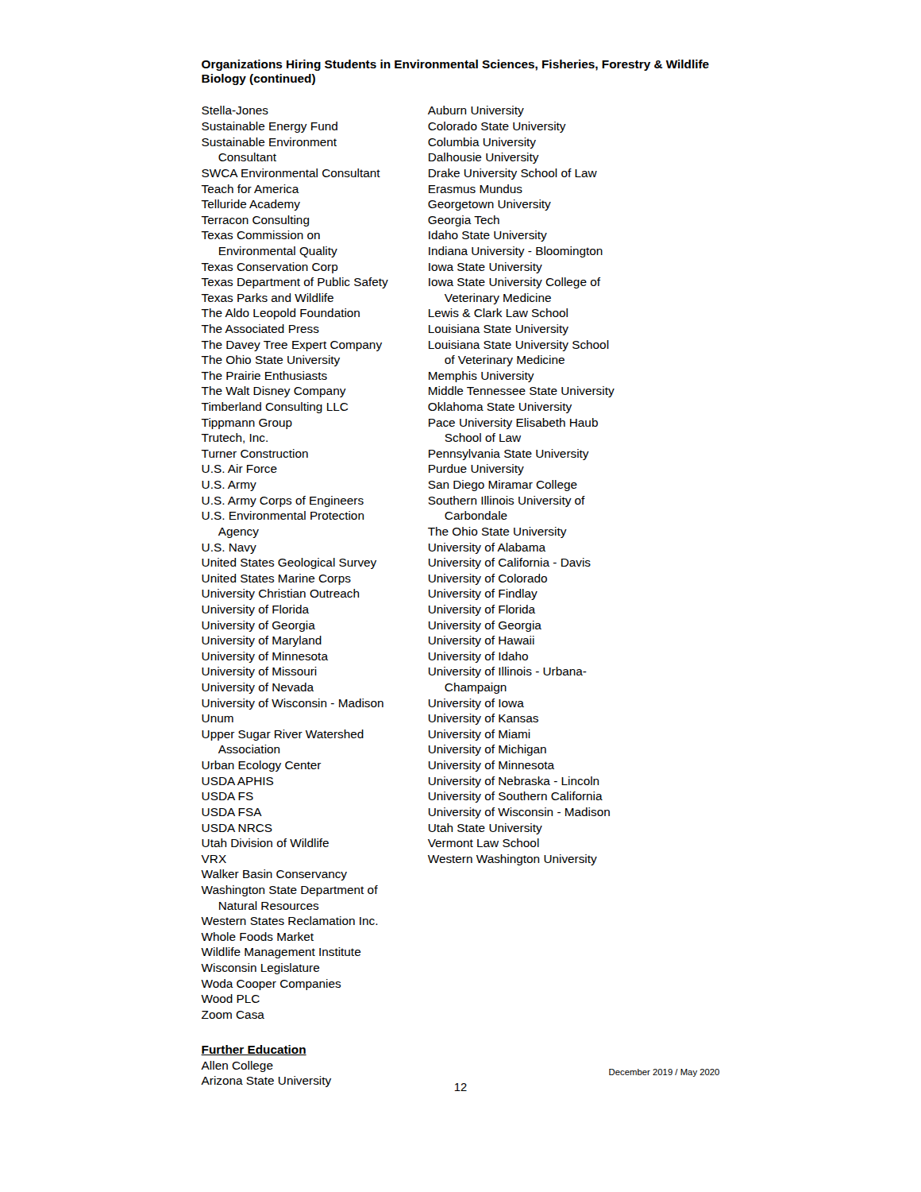Organizations Hiring Students in Environmental Sciences, Fisheries, Forestry & Wildlife Biology (continued)
Stella-Jones
Sustainable Energy Fund
Sustainable Environment Consultant
SWCA Environmental Consultant
Teach for America
Telluride Academy
Terracon Consulting
Texas Commission on Environmental Quality
Texas Conservation Corp
Texas Department of Public Safety
Texas Parks and Wildlife
The Aldo Leopold Foundation
The Associated Press
The Davey Tree Expert Company
The Ohio State University
The Prairie Enthusiasts
The Walt Disney Company
Timberland Consulting LLC
Tippmann Group
Trutech, Inc.
Turner Construction
U.S. Air Force
U.S. Army
U.S. Army Corps of Engineers
U.S. Environmental Protection Agency
U.S. Navy
United States Geological Survey
United States Marine Corps
University Christian Outreach
University of Florida
University of Georgia
University of Maryland
University of Minnesota
University of Missouri
University of Nevada
University of Wisconsin - Madison
Unum
Upper Sugar River Watershed Association
Urban Ecology Center
USDA APHIS
USDA FS
USDA FSA
USDA NRCS
Utah Division of Wildlife
VRX
Walker Basin Conservancy
Washington State Department of Natural Resources
Western States Reclamation Inc.
Whole Foods Market
Wildlife Management Institute
Wisconsin Legislature
Woda Cooper Companies
Wood PLC
Zoom Casa
Further Education
Allen College
Arizona State University
Auburn University
Colorado State University
Columbia University
Dalhousie University
Drake University School of Law
Erasmus Mundus
Georgetown University
Georgia Tech
Idaho State University
Indiana University - Bloomington
Iowa State University
Iowa State University College of Veterinary Medicine
Lewis & Clark Law School
Louisiana State University
Louisiana State University School of Veterinary Medicine
Memphis University
Middle Tennessee State University
Oklahoma State University
Pace University Elisabeth Haub School of Law
Pennsylvania State University
Purdue University
San Diego Miramar College
Southern Illinois University of Carbondale
The Ohio State University
University of Alabama
University of California - Davis
University of Colorado
University of Findlay
University of Florida
University of Georgia
University of Hawaii
University of Idaho
University of Illinois - Urbana-Champaign
University of Iowa
University of Kansas
University of Miami
University of Michigan
University of Minnesota
University of Nebraska - Lincoln
University of Southern California
University of Wisconsin - Madison
Utah State University
Vermont Law School
Western Washington University
12
December 2019 / May 2020